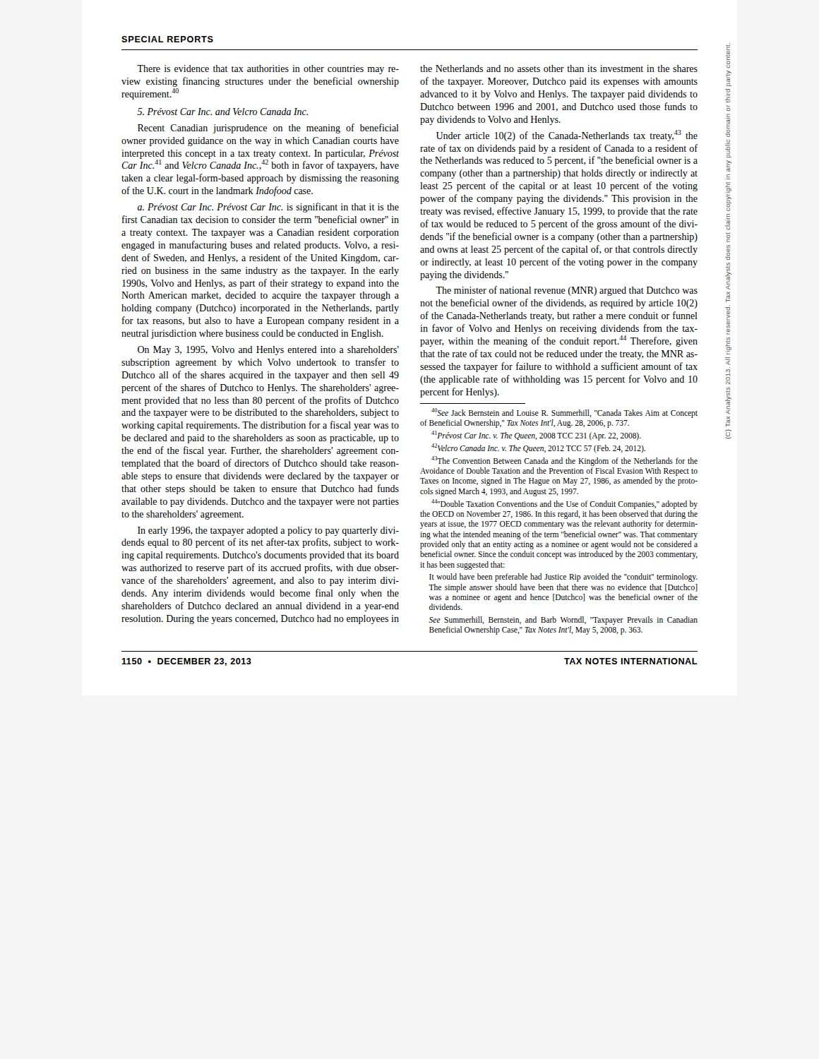(C) Tax Analysts 2013. All rights reserved. Tax Analysts does not claim copyright in any public domain or third party content.
SPECIAL REPORTS
There is evidence that tax authorities in other countries may review existing financing structures under the beneficial ownership requirement.40
5. Prévost Car Inc. and Velcro Canada Inc.
Recent Canadian jurisprudence on the meaning of beneficial owner provided guidance on the way in which Canadian courts have interpreted this concept in a tax treaty context. In particular, Prévost Car Inc.41 and Velcro Canada Inc.,42 both in favor of taxpayers, have taken a clear legal-form-based approach by dismissing the reasoning of the U.K. court in the landmark Indofood case.
a. Prévost Car Inc. Prévost Car Inc. is significant in that it is the first Canadian tax decision to consider the term ''beneficial owner'' in a treaty context. The taxpayer was a Canadian resident corporation engaged in manufacturing buses and related products. Volvo, a resident of Sweden, and Henlys, a resident of the United Kingdom, carried on business in the same industry as the taxpayer. In the early 1990s, Volvo and Henlys, as part of their strategy to expand into the North American market, decided to acquire the taxpayer through a holding company (Dutchco) incorporated in the Netherlands, partly for tax reasons, but also to have a European company resident in a neutral jurisdiction where business could be conducted in English.
On May 3, 1995, Volvo and Henlys entered into a shareholders' subscription agreement by which Volvo undertook to transfer to Dutchco all of the shares acquired in the taxpayer and then sell 49 percent of the shares of Dutchco to Henlys. The shareholders' agreement provided that no less than 80 percent of the profits of Dutchco and the taxpayer were to be distributed to the shareholders, subject to working capital requirements. The distribution for a fiscal year was to be declared and paid to the shareholders as soon as practicable, up to the end of the fiscal year. Further, the shareholders' agreement contemplated that the board of directors of Dutchco should take reasonable steps to ensure that dividends were declared by the taxpayer or that other steps should be taken to ensure that Dutchco had funds available to pay dividends. Dutchco and the taxpayer were not parties to the shareholders' agreement.
In early 1996, the taxpayer adopted a policy to pay quarterly dividends equal to 80 percent of its net after-tax profits, subject to working capital requirements. Dutchco's documents provided that its board was authorized to reserve part of its accrued profits, with due observance of the shareholders' agreement, and also to pay interim dividends. Any interim dividends would become final only when the shareholders of Dutchco declared an annual dividend in a year-end resolution. During the years concerned, Dutchco had no employees in the Netherlands and no assets other than its investment in the shares of the taxpayer. Moreover, Dutchco paid its expenses with amounts advanced to it by Volvo and Henlys. The taxpayer paid dividends to Dutchco between 1996 and 2001, and Dutchco used those funds to pay dividends to Volvo and Henlys.
Under article 10(2) of the Canada-Netherlands tax treaty,43 the rate of tax on dividends paid by a resident of Canada to a resident of the Netherlands was reduced to 5 percent, if ''the beneficial owner is a company (other than a partnership) that holds directly or indirectly at least 25 percent of the capital or at least 10 percent of the voting power of the company paying the dividends.'' This provision in the treaty was revised, effective January 15, 1999, to provide that the rate of tax would be reduced to 5 percent of the gross amount of the dividends ''if the beneficial owner is a company (other than a partnership) and owns at least 25 percent of the capital of, or that controls directly or indirectly, at least 10 percent of the voting power in the company paying the dividends.''
The minister of national revenue (MNR) argued that Dutchco was not the beneficial owner of the dividends, as required by article 10(2) of the Canada-Netherlands treaty, but rather a mere conduit or funnel in favor of Volvo and Henlys on receiving dividends from the taxpayer, within the meaning of the conduit report.44 Therefore, given that the rate of tax could not be reduced under the treaty, the MNR assessed the taxpayer for failure to withhold a sufficient amount of tax (the applicable rate of withholding was 15 percent for Volvo and 10 percent for Henlys).
40See Jack Bernstein and Louise R. Summerhill, ''Canada Takes Aim at Concept of Beneficial Ownership,'' Tax Notes Int'l, Aug. 28, 2006, p. 737.
41Prévost Car Inc. v. The Queen, 2008 TCC 231 (Apr. 22, 2008).
42Velcro Canada Inc. v. The Queen, 2012 TCC 57 (Feb. 24, 2012).
43The Convention Between Canada and the Kingdom of the Netherlands for the Avoidance of Double Taxation and the Prevention of Fiscal Evasion With Respect to Taxes on Income, signed in The Hague on May 27, 1986, as amended by the protocols signed March 4, 1993, and August 25, 1997.
44''Double Taxation Conventions and the Use of Conduit Companies,'' adopted by the OECD on November 27, 1986. In this regard, it has been observed that during the years at issue, the 1977 OECD commentary was the relevant authority for determining what the intended meaning of the term ''beneficial owner'' was. That commentary provided only that an entity acting as a nominee or agent would not be considered a beneficial owner. Since the conduit concept was introduced by the 2003 commentary, it has been suggested that:
It would have been preferable had Justice Rip avoided the ''conduit'' terminology. The simple answer should have been that there was no evidence that [Dutchco] was a nominee or agent and hence [Dutchco] was the beneficial owner of the dividends.
See Summerhill, Bernstein, and Barb Worndl, ''Taxpayer Prevails in Canadian Beneficial Ownership Case,'' Tax Notes Int'l, May 5, 2008, p. 363.
1150 • DECEMBER 23, 2013 TAX NOTES INTERNATIONAL